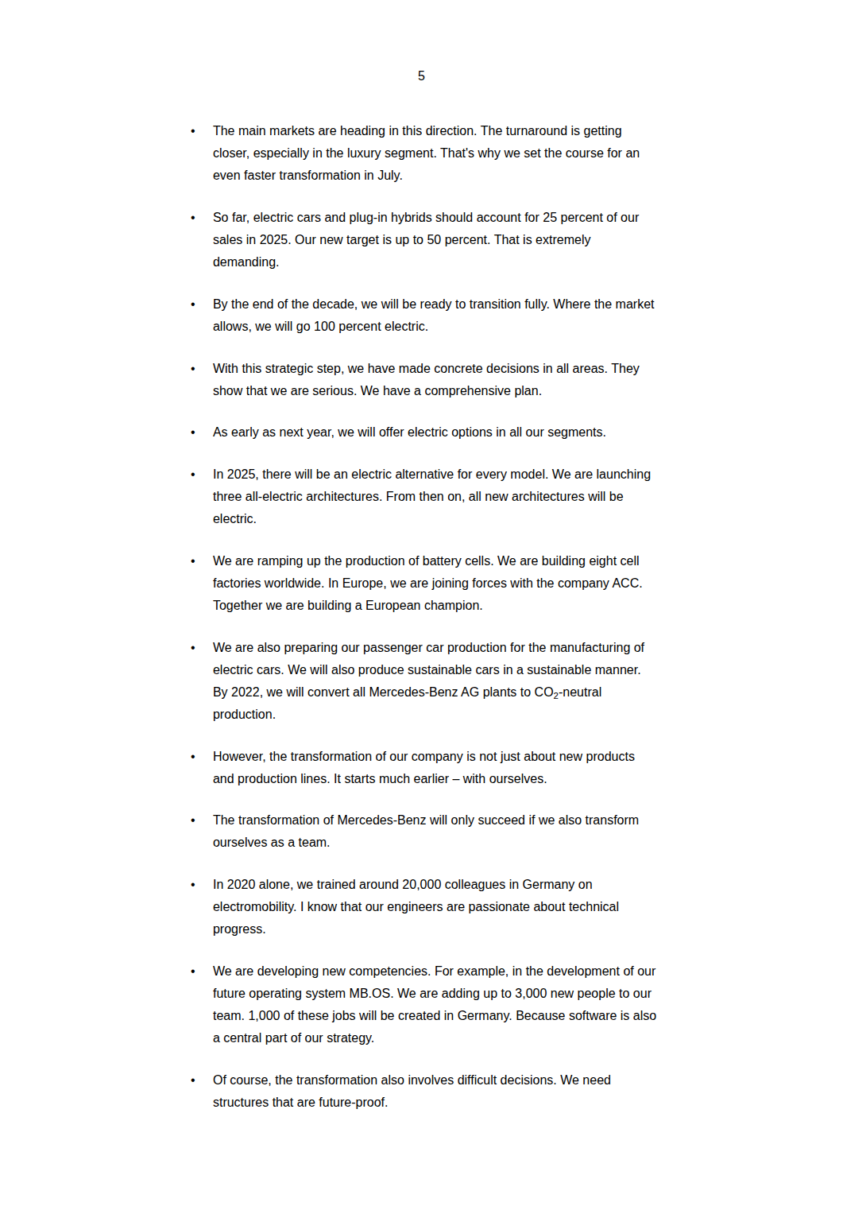5
The main markets are heading in this direction. The turnaround is getting closer, especially in the luxury segment. That's why we set the course for an even faster transformation in July.
So far, electric cars and plug-in hybrids should account for 25 percent of our sales in 2025. Our new target is up to 50 percent. That is extremely demanding.
By the end of the decade, we will be ready to transition fully. Where the market allows, we will go 100 percent electric.
With this strategic step, we have made concrete decisions in all areas. They show that we are serious. We have a comprehensive plan.
As early as next year, we will offer electric options in all our segments.
In 2025, there will be an electric alternative for every model. We are launching three all-electric architectures. From then on, all new architectures will be electric.
We are ramping up the production of battery cells. We are building eight cell factories worldwide. In Europe, we are joining forces with the company ACC. Together we are building a European champion.
We are also preparing our passenger car production for the manufacturing of electric cars. We will also produce sustainable cars in a sustainable manner. By 2022, we will convert all Mercedes-Benz AG plants to CO2-neutral production.
However, the transformation of our company is not just about new products and production lines. It starts much earlier – with ourselves.
The transformation of Mercedes-Benz will only succeed if we also transform ourselves as a team.
In 2020 alone, we trained around 20,000 colleagues in Germany on electromobility. I know that our engineers are passionate about technical progress.
We are developing new competencies. For example, in the development of our future operating system MB.OS. We are adding up to 3,000 new people to our team. 1,000 of these jobs will be created in Germany. Because software is also a central part of our strategy.
Of course, the transformation also involves difficult decisions. We need structures that are future-proof.